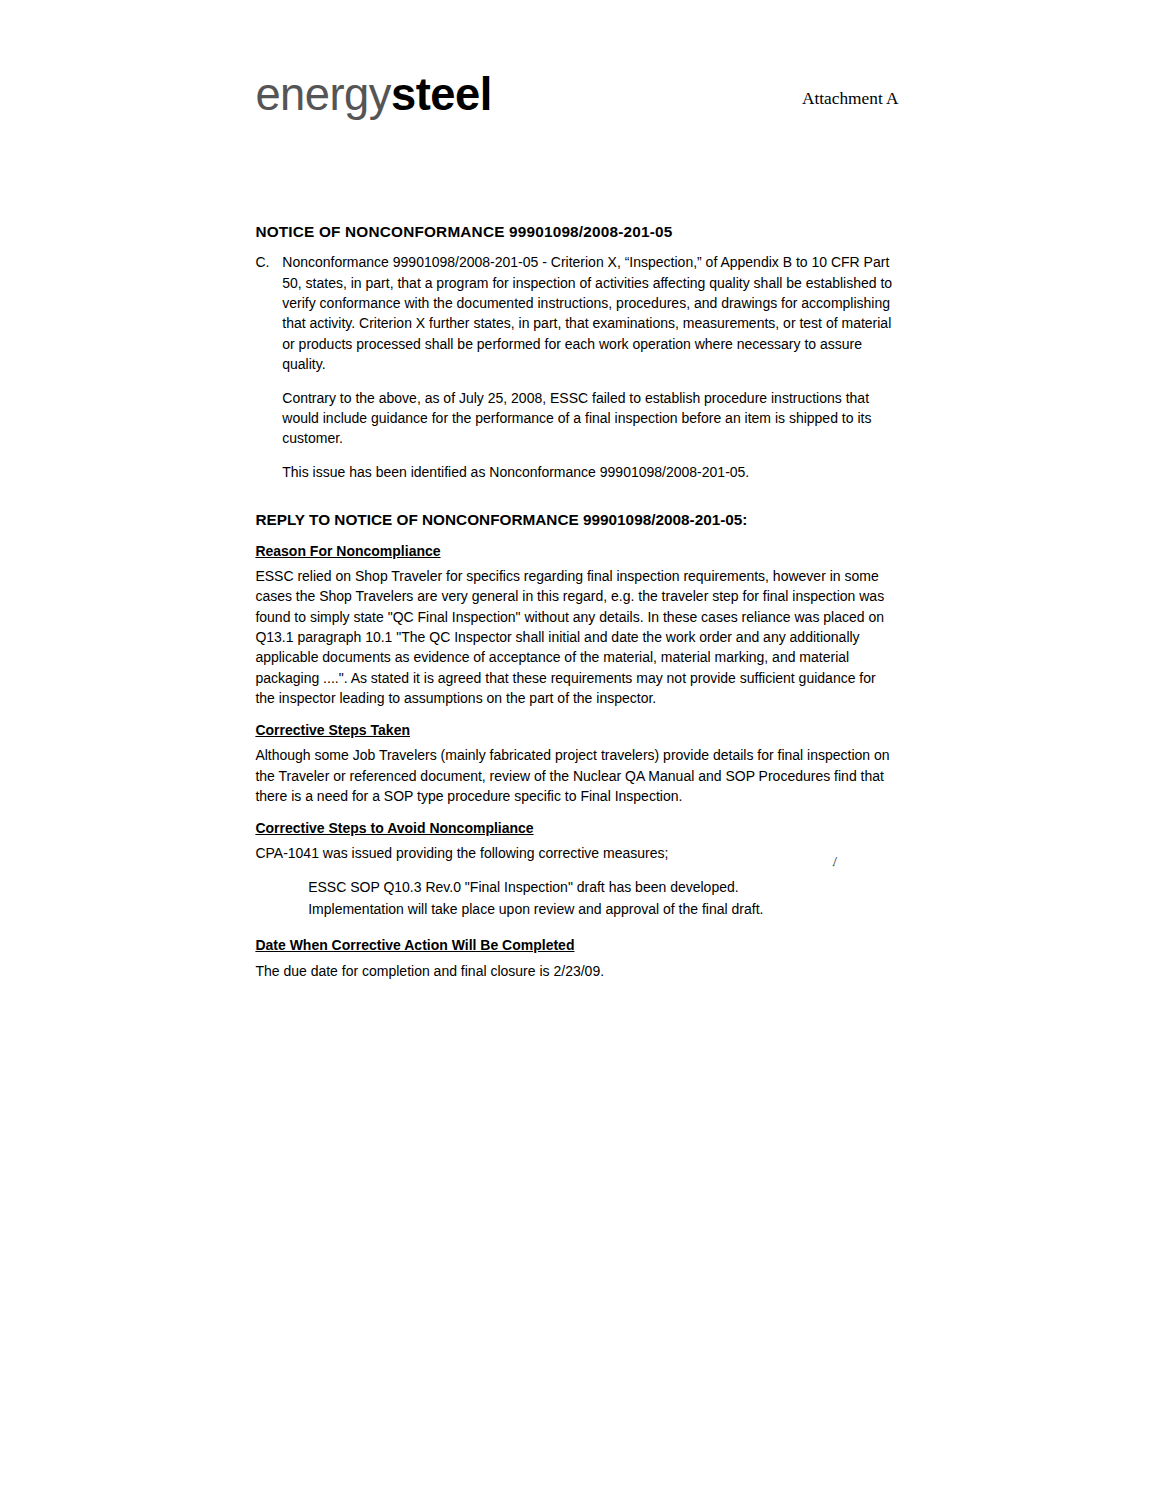energy steel
Attachment A
NOTICE OF NONCONFORMANCE 99901098/2008-201-05
C.
Nonconformance 99901098/2008-201-05 - Criterion X, “Inspection,” of Appendix B to 10 CFR Part 50, states, in part, that a program for inspection of activities affecting quality shall be established to verify conformance with the documented instructions, procedures, and drawings for accomplishing that activity. Criterion X further states, in part, that examinations, measurements, or test of material or products processed shall be performed for each work operation where necessary to assure quality.
Contrary to the above, as of July 25, 2008, ESSC failed to establish procedure instructions that would include guidance for the performance of a final inspection before an item is shipped to its customer.
This issue has been identified as Nonconformance 99901098/2008-201-05.
REPLY TO NOTICE OF NONCONFORMANCE 99901098/2008-201-05:
Reason For Noncompliance
ESSC relied on Shop Traveler for specifics regarding final inspection requirements, however in some cases the Shop Travelers are very general in this regard, e.g. the traveler step for final inspection was found to simply state "QC Final Inspection" without any details. In these cases reliance was placed on Q13.1 paragraph 10.1 "The QC Inspector shall initial and date the work order and any additionally applicable documents as evidence of acceptance of the material, material marking, and material packaging ....". As stated it is agreed that these requirements may not provide sufficient guidance for the inspector leading to assumptions on the part of the inspector.
Corrective Steps Taken
Although some Job Travelers (mainly fabricated project travelers) provide details for final inspection on the Traveler or referenced document, review of the Nuclear QA Manual and SOP Procedures find that there is a need for a SOP type procedure specific to Final Inspection.
Corrective Steps to Avoid Noncompliance
CPA-1041 was issued providing the following corrective measures;
ESSC SOP Q10.3 Rev.0 "Final Inspection" draft has been developed.
Implementation will take place upon review and approval of the final draft.
Date When Corrective Action Will Be Completed
The due date for completion and final closure is 2/23/09.
.⁄